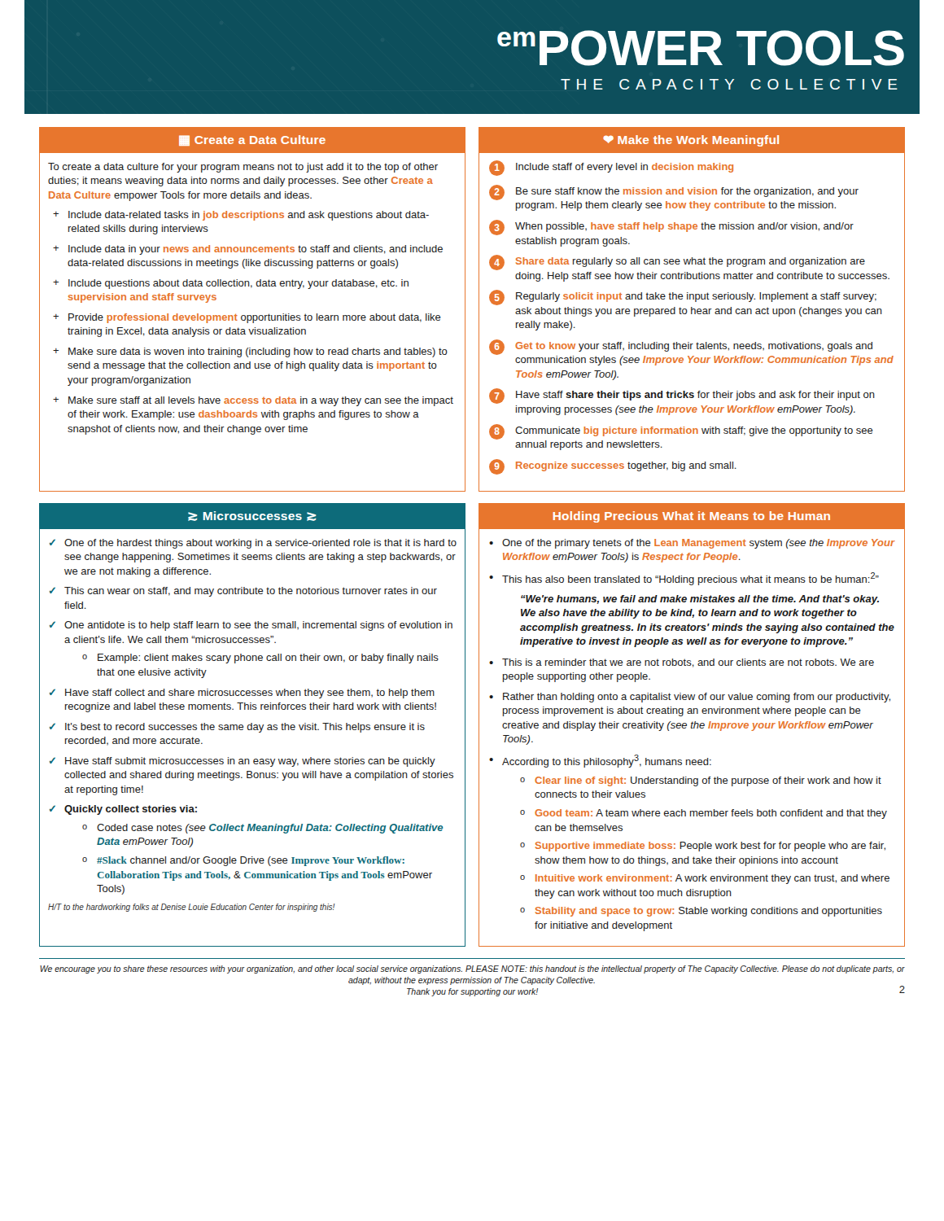em POWER TOOLS
THE CAPACITY COLLECTIVE
▦Create a Data Culture
To create a data culture for your program means not to just add it to the top of other duties; it means weaving data into norms and daily processes. See other Create a Data Culture empower Tools for more details and ideas.
Include data-related tasks in job descriptions and ask questions about data-related skills during interviews
Include data in your news and announcements to staff and clients, and include data-related discussions in meetings (like discussing patterns or goals)
Include questions about data collection, data entry, your database, etc. in supervision and staff surveys
Provide professional development opportunities to learn more about data, like training in Excel, data analysis or data visualization
Make sure data is woven into training (including how to read charts and tables) to send a message that the collection and use of high quality data is important to your program/organization
Make sure staff at all levels have access to data in a way they can see the impact of their work. Example: use dashboards with graphs and figures to show a snapshot of clients now, and their change over time
❤Make the Work Meaningful
Include staff of every level in decision making
Be sure staff know the mission and vision for the organization, and your program. Help them clearly see how they contribute to the mission.
When possible, have staff help shape the mission and/or vision, and/or establish program goals.
Share data regularly so all can see what the program and organization are doing. Help staff see how their contributions matter and contribute to successes.
Regularly solicit input and take the input seriously. Implement a staff survey; ask about things you are prepared to hear and can act upon (changes you can really make).
Get to know your staff, including their talents, needs, motivations, goals and communication styles (see Improve Your Workflow: Communication Tips and Tools emPower Tool).
Have staff share their tips and tricks for their jobs and ask for their input on improving processes (see the Improve Your Workflow emPower Tools).
Communicate big picture information with staff; give the opportunity to see annual reports and newsletters.
Recognize successes together, big and small.
≳ Microsuccesses ≳
One of the hardest things about working in a service-oriented role is that it is hard to see change happening. Sometimes it seems clients are taking a step backwards, or we are not making a difference.
This can wear on staff, and may contribute to the notorious turnover rates in our field.
One antidote is to help staff learn to see the small, incremental signs of evolution in a client's life. We call them “microsuccesses”.
Example: client makes scary phone call on their own, or baby finally nails that one elusive activity
Have staff collect and share microsuccesses when they see them, to help them recognize and label these moments. This reinforces their hard work with clients!
It's best to record successes the same day as the visit. This helps ensure it is recorded, and more accurate.
Have staff submit microsuccesses in an easy way, where stories can be quickly collected and shared during meetings. Bonus: you will have a compilation of stories at reporting time!
Quickly collect stories via:
Coded case notes (see Collect Meaningful Data: Collecting Qualitative Data emPower Tool)
#Slack channel and/or Google Drive (see Improve Your Workflow: Collaboration Tips and Tools, & Communication Tips and Tools emPower Tools)
H/T to the hardworking folks at Denise Louie Education Center for inspiring this!
Holding Precious What it Means to be Human
One of the primary tenets of the Lean Management system (see the Improve Your Workflow emPower Tools) is Respect for People.
This has also been translated to “Holding precious what it means to be human:2”
“We're humans, we fail and make mistakes all the time. And that's okay. We also have the ability to be kind, to learn and to work together to accomplish greatness. In its creators' minds the saying also contained the imperative to invest in people as well as for everyone to improve.”
This is a reminder that we are not robots, and our clients are not robots. We are people supporting other people.
Rather than holding onto a capitalist view of our value coming from our productivity, process improvement is about creating an environment where people can be creative and display their creativity (see the Improve your Workflow emPower Tools).
According to this philosophy3, humans need:
Clear line of sight: Understanding of the purpose of their work and how it connects to their values
Good team: A team where each member feels both confident and that they can be themselves
Supportive immediate boss: People work best for for people who are fair, show them how to do things, and take their opinions into account
Intuitive work environment: A work environment they can trust, and where they can work without too much disruption
Stability and space to grow: Stable working conditions and opportunities for initiative and development
We encourage you to share these resources with your organization, and other local social service organizations. PLEASE NOTE: this handout is the intellectual property of The Capacity Collective. Please do not duplicate parts, or adapt, without the express permission of The Capacity Collective.
Thank you for supporting our work! 2